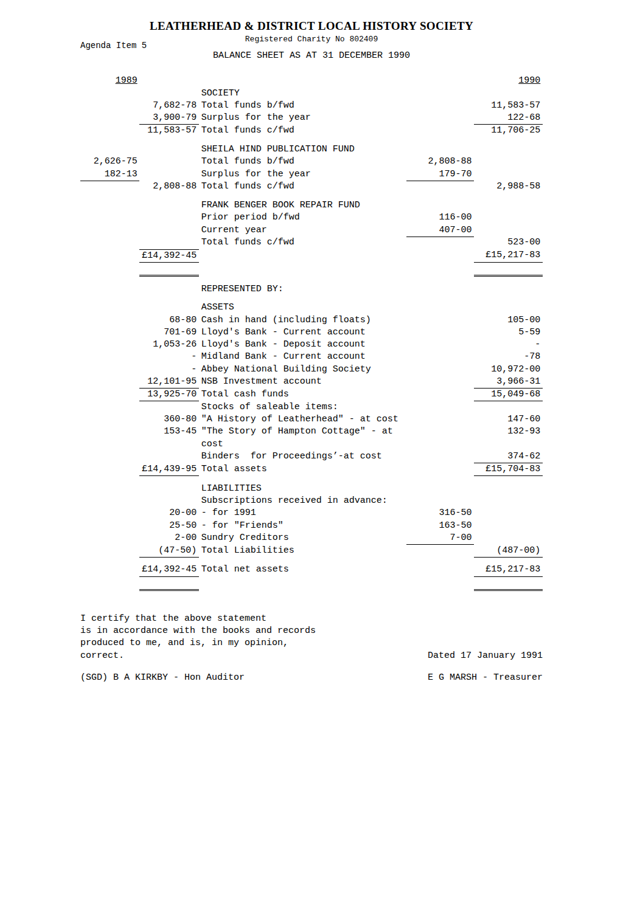LEATHERHEAD & DISTRICT LOCAL HISTORY SOCIETY
Registered Charity No 802409
Agenda Item 5
BALANCE SHEET AS AT 31 DECEMBER 1990
| 1989 | | | | 1990 |
| | | SOCIETY | | |
| | 7,682-78 | Total funds b/fwd | | 11,583-57 |
| | 3,900-79 | Surplus for the year | | 122-68 |
| | 11,583-57 | Total funds c/fwd | | 11,706-25 |
| | | SHEILA HIND PUBLICATION FUND | | |
| 2,626-75 | | Total funds b/fwd | 2,808-88 | |
| 182-13 | | Surplus for the year | 179-70 | |
| | 2,808-88 | Total funds c/fwd | | 2,988-58 |
| | | FRANK BENGER BOOK REPAIR FUND | | |
| | | Prior period b/fwd | 116-00 | |
| | | Current year | 407-00 | |
| | | Total funds c/fwd | | 523-00 |
| | £14,392-45 | | | £15,217-83 |
| | | REPRESENTED BY: | | |
| | | ASSETS | | |
| | 68-80 | Cash in hand (including floats) | | 105-00 |
| | 701-69 | Lloyd's Bank - Current account | | 5-59 |
| | 1,053-26 | Lloyd's Bank - Deposit account | | - |
| | - | Midland Bank - Current account | | -78 |
| | - | Abbey National Building Society | | 10,972-00 |
| | 12,101-95 | NSB Investment account | | 3,966-31 |
| | 13,925-70 | Total cash funds | | 15,049-68 |
| | | Stocks of saleable items: | | |
| | 360-80 | "A History of Leatherhead" - at cost | | 147-60 |
| | 153-45 | "The Story of Hampton Cottage" - at cost | | 132-93 |
| | | Binders for Proceedings’-at cost | | 374-62 |
| | £14,439-95 | Total assets | | £15,704-83 |
| | | LIABILITIES | | |
| | | Subscriptions received in advance: | | |
| | 20-00 | - for 1991 | 316-50 | |
| | 25-50 | - for "Friends" | 163-50 | |
| | 2-00 | Sundry Creditors | 7-00 | |
| | (47-50) | Total Liabilities | | (487-00) |
| | £14,392-45 | Total net assets | | £15,217-83 |
I certify that the above statement
is in accordance with the books and records
produced to me, and is, in my opinion,
correct.
(SGD) B A KIRKBY - Hon Auditor
Dated 17 January 1991
E G MARSH - Treasurer